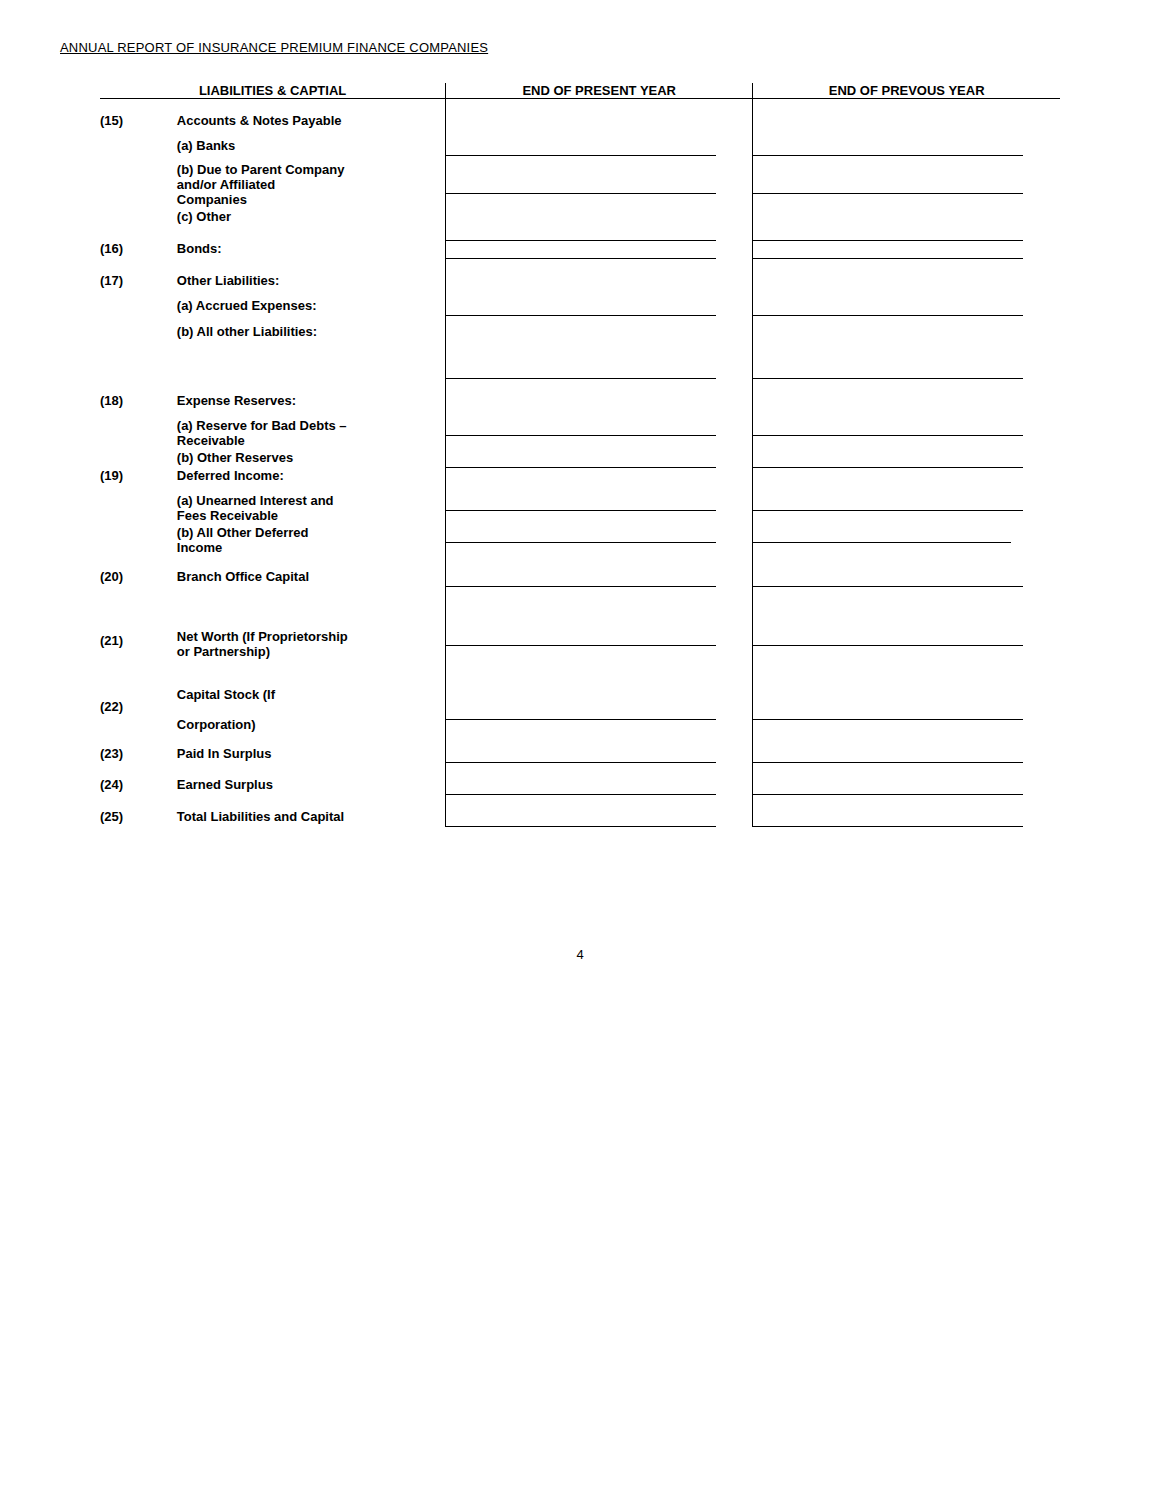ANNUAL REPORT OF INSURANCE PREMIUM FINANCE COMPANIES
| LIABILITIES & CAPTIAL | END OF PRESENT YEAR | END OF PREVOUS YEAR |
| (15) | Accounts & Notes Payable | | |
| | (a) Banks | | |
| | (b) Due to Parent Company and/or Affiliated Companies | | |
| | (c) Other | | |
| (16) | Bonds: | | |
| (17) | Other Liabilities: | | |
| | (a) Accrued Expenses: | | |
| | (b) All other Liabilities: | | |
| (18) | Expense Reserves: | | |
| | (a) Reserve for Bad Debts – Receivable | | |
| | (b) Other Reserves | | |
| (19) | Deferred Income: | | |
| | (a) Unearned Interest and Fees Receivable | | |
| | (b) All Other Deferred Income | | |
| (20) | Branch Office Capital | | |
| (21) | Net Worth (If Proprietorship or Partnership) | | |
| (22) | Capital Stock (If Corporation) | | |
| (23) | Paid In Surplus | | |
| (24) | Earned Surplus | | |
| (25) | Total Liabilities and Capital | | |
4